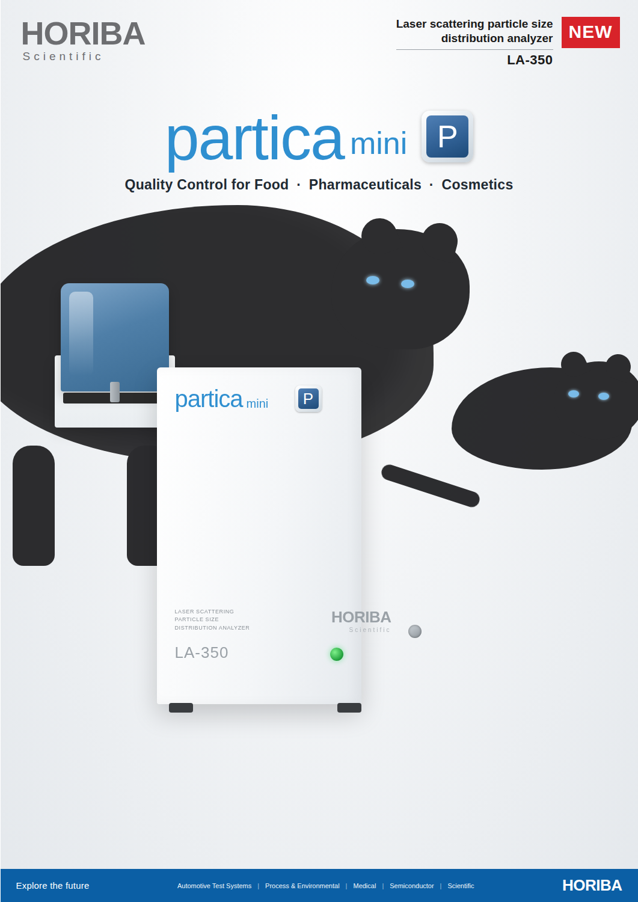HORIBA
Scientific
Laser scattering particle size
distribution analyzer
LA-350
NEW
partica mini
Quality Control for Food · Pharmaceuticals · Cosmetics
partica mini
Laser Scattering
Particle Size
Distribution Analyzer
LA-350
HORIBA
Scientific
Explore the future
Automotive Test Systems| Process & Environmental| Medical| Semiconductor| Scientific
HORIBA